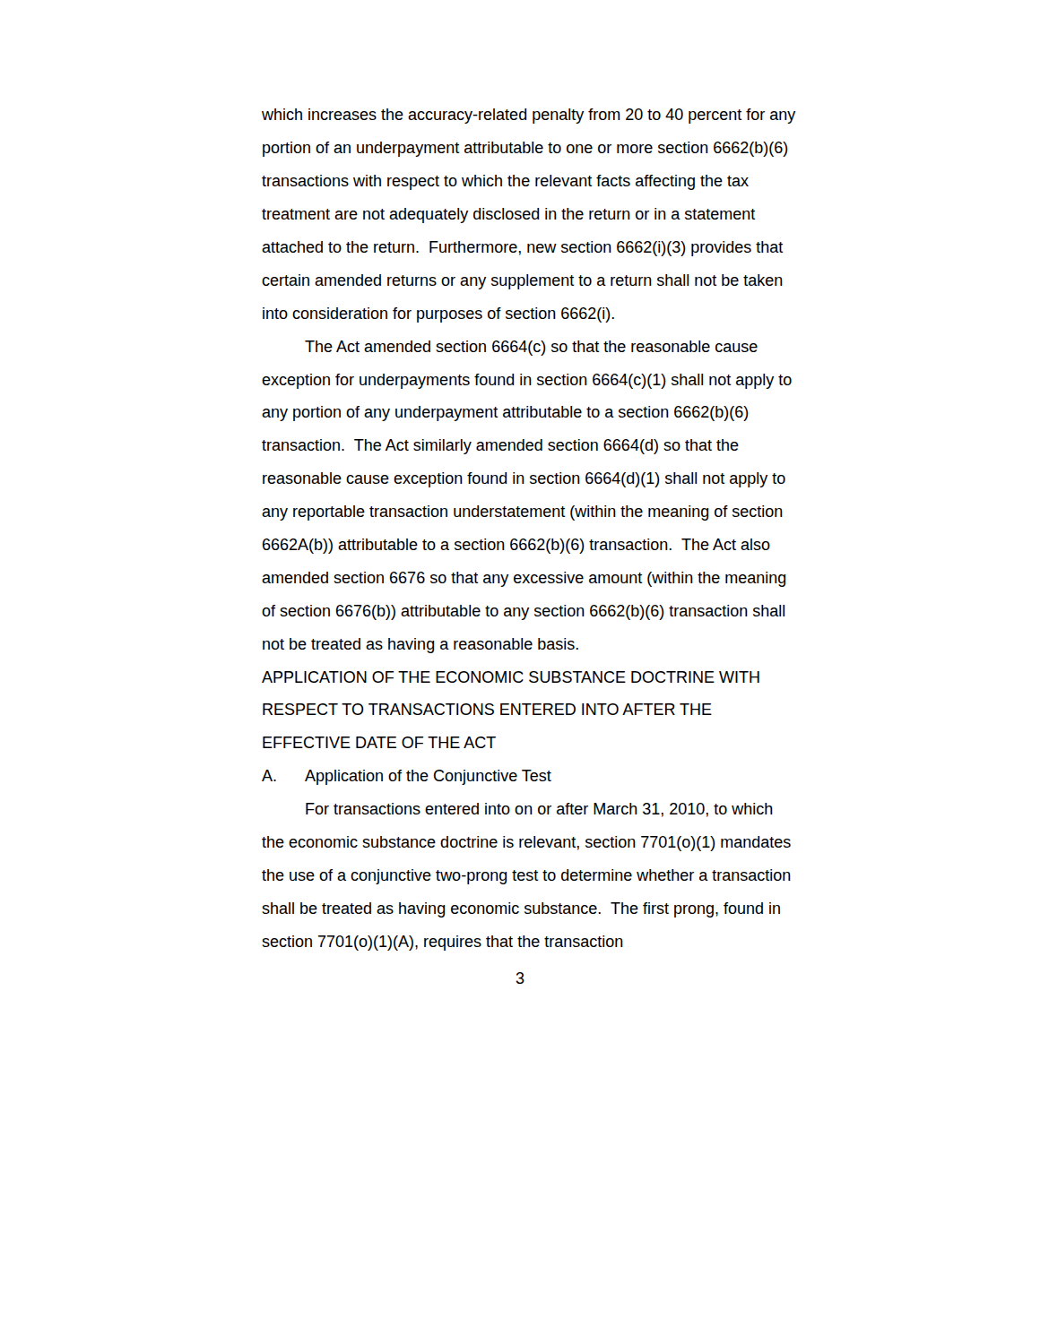which increases the accuracy-related penalty from 20 to 40 percent for any portion of an underpayment attributable to one or more section 6662(b)(6) transactions with respect to which the relevant facts affecting the tax treatment are not adequately disclosed in the return or in a statement attached to the return. Furthermore, new section 6662(i)(3) provides that certain amended returns or any supplement to a return shall not be taken into consideration for purposes of section 6662(i).
The Act amended section 6664(c) so that the reasonable cause exception for underpayments found in section 6664(c)(1) shall not apply to any portion of any underpayment attributable to a section 6662(b)(6) transaction. The Act similarly amended section 6664(d) so that the reasonable cause exception found in section 6664(d)(1) shall not apply to any reportable transaction understatement (within the meaning of section 6662A(b)) attributable to a section 6662(b)(6) transaction. The Act also amended section 6676 so that any excessive amount (within the meaning of section 6676(b)) attributable to any section 6662(b)(6) transaction shall not be treated as having a reasonable basis.
APPLICATION OF THE ECONOMIC SUBSTANCE DOCTRINE WITH RESPECT TO TRANSACTIONS ENTERED INTO AFTER THE EFFECTIVE DATE OF THE ACT
A. Application of the Conjunctive Test
For transactions entered into on or after March 31, 2010, to which the economic substance doctrine is relevant, section 7701(o)(1) mandates the use of a conjunctive two-prong test to determine whether a transaction shall be treated as having economic substance. The first prong, found in section 7701(o)(1)(A), requires that the transaction
3